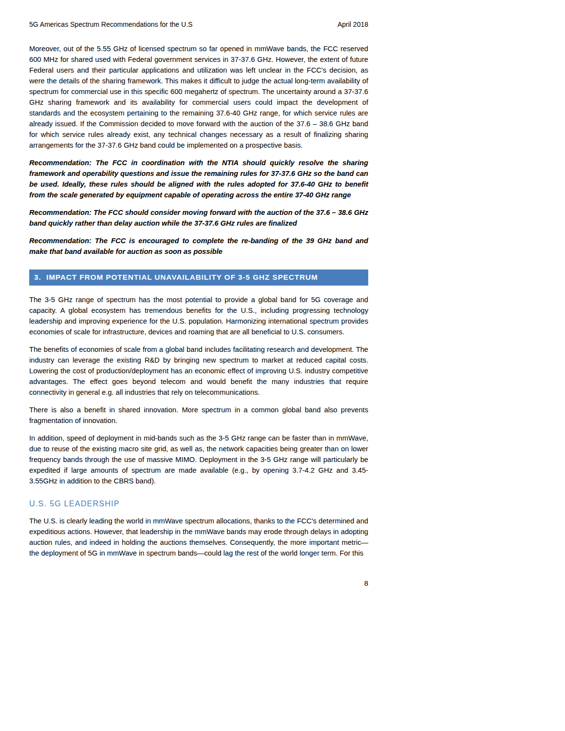5G Americas Spectrum Recommendations for the U.S
April 2018
Moreover, out of the 5.55 GHz of licensed spectrum so far opened in mmWave bands, the FCC reserved 600 MHz for shared used with Federal government services in 37-37.6 GHz. However, the extent of future Federal users and their particular applications and utilization was left unclear in the FCC's decision, as were the details of the sharing framework. This makes it difficult to judge the actual long-term availability of spectrum for commercial use in this specific 600 megahertz of spectrum. The uncertainty around a 37-37.6 GHz sharing framework and its availability for commercial users could impact the development of standards and the ecosystem pertaining to the remaining 37.6-40 GHz range, for which service rules are already issued. If the Commission decided to move forward with the auction of the 37.6 – 38.6 GHz band for which service rules already exist, any technical changes necessary as a result of finalizing sharing arrangements for the 37-37.6 GHz band could be implemented on a prospective basis.
Recommendation: The FCC in coordination with the NTIA should quickly resolve the sharing framework and operability questions and issue the remaining rules for 37-37.6 GHz so the band can be used. Ideally, these rules should be aligned with the rules adopted for 37.6-40 GHz to benefit from the scale generated by equipment capable of operating across the entire 37-40 GHz range
Recommendation: The FCC should consider moving forward with the auction of the 37.6 – 38.6 GHz band quickly rather than delay auction while the 37-37.6 GHz rules are finalized
Recommendation: The FCC is encouraged to complete the re-banding of the 39 GHz band and make that band available for auction as soon as possible
3. Impact from Potential Unavailability of 3-5 GHz Spectrum
The 3-5 GHz range of spectrum has the most potential to provide a global band for 5G coverage and capacity. A global ecosystem has tremendous benefits for the U.S., including progressing technology leadership and improving experience for the U.S. population. Harmonizing international spectrum provides economies of scale for infrastructure, devices and roaming that are all beneficial to U.S. consumers.
The benefits of economies of scale from a global band includes facilitating research and development. The industry can leverage the existing R&D by bringing new spectrum to market at reduced capital costs. Lowering the cost of production/deployment has an economic effect of improving U.S. industry competitive advantages. The effect goes beyond telecom and would benefit the many industries that require connectivity in general e.g. all industries that rely on telecommunications.
There is also a benefit in shared innovation. More spectrum in a common global band also prevents fragmentation of innovation.
In addition, speed of deployment in mid-bands such as the 3-5 GHz range can be faster than in mmWave, due to reuse of the existing macro site grid, as well as, the network capacities being greater than on lower frequency bands through the use of massive MIMO. Deployment in the 3-5 GHz range will particularly be expedited if large amounts of spectrum are made available (e.g., by opening 3.7-4.2 GHz and 3.45-3.55GHz in addition to the CBRS band).
U.S. 5G Leadership
The U.S. is clearly leading the world in mmWave spectrum allocations, thanks to the FCC's determined and expeditious actions. However, that leadership in the mmWave bands may erode through delays in adopting auction rules, and indeed in holding the auctions themselves. Consequently, the more important metric—the deployment of 5G in mmWave in spectrum bands—could lag the rest of the world longer term. For this
8